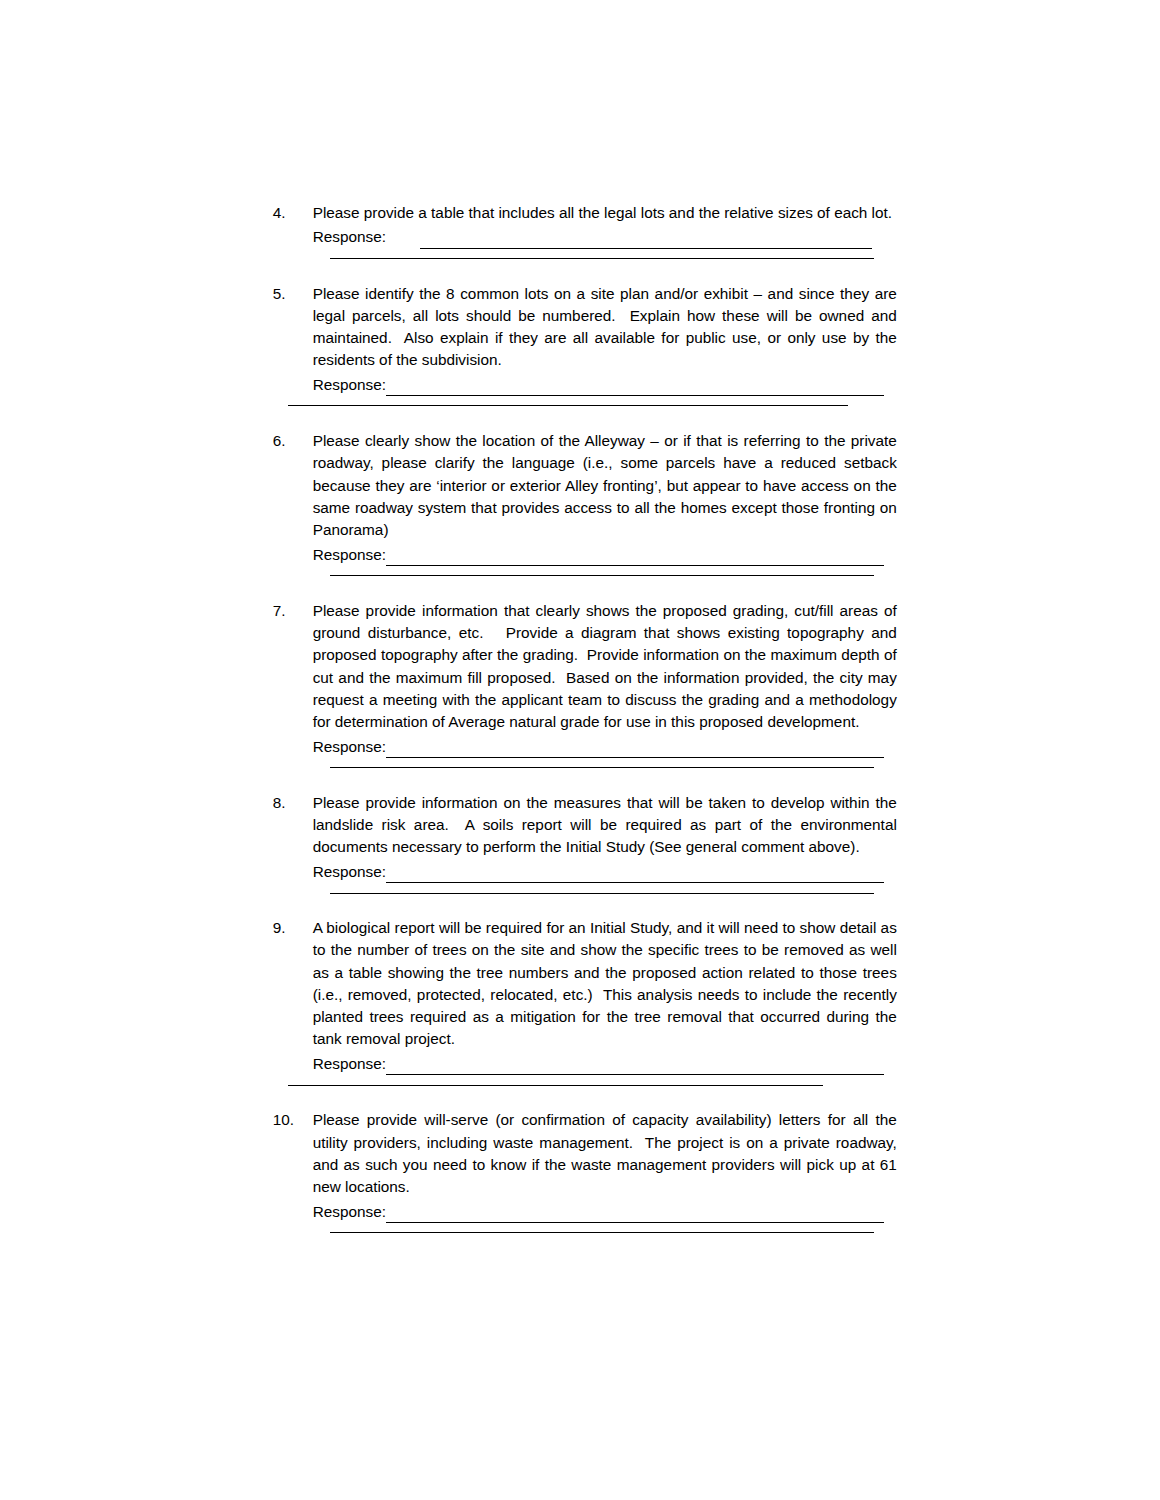4. Please provide a table that includes all the legal lots and the relative sizes of each lot.
Response:
5. Please identify the 8 common lots on a site plan and/or exhibit – and since they are legal parcels, all lots should be numbered. Explain how these will be owned and maintained. Also explain if they are all available for public use, or only use by the residents of the subdivision.
Response:
6. Please clearly show the location of the Alleyway – or if that is referring to the private roadway, please clarify the language (i.e., some parcels have a reduced setback because they are ‘interior or exterior Alley fronting’, but appear to have access on the same roadway system that provides access to all the homes except those fronting on Panorama)
Response:
7. Please provide information that clearly shows the proposed grading, cut/fill areas of ground disturbance, etc. Provide a diagram that shows existing topography and proposed topography after the grading. Provide information on the maximum depth of cut and the maximum fill proposed. Based on the information provided, the city may request a meeting with the applicant team to discuss the grading and a methodology for determination of Average natural grade for use in this proposed development.
Response:
8. Please provide information on the measures that will be taken to develop within the landslide risk area. A soils report will be required as part of the environmental documents necessary to perform the Initial Study (See general comment above).
Response:
9. A biological report will be required for an Initial Study, and it will need to show detail as to the number of trees on the site and show the specific trees to be removed as well as a table showing the tree numbers and the proposed action related to those trees (i.e., removed, protected, relocated, etc.) This analysis needs to include the recently planted trees required as a mitigation for the tree removal that occurred during the tank removal project.
Response:
10. Please provide will-serve (or confirmation of capacity availability) letters for all the utility providers, including waste management. The project is on a private roadway, and as such you need to know if the waste management providers will pick up at 61 new locations.
Response: